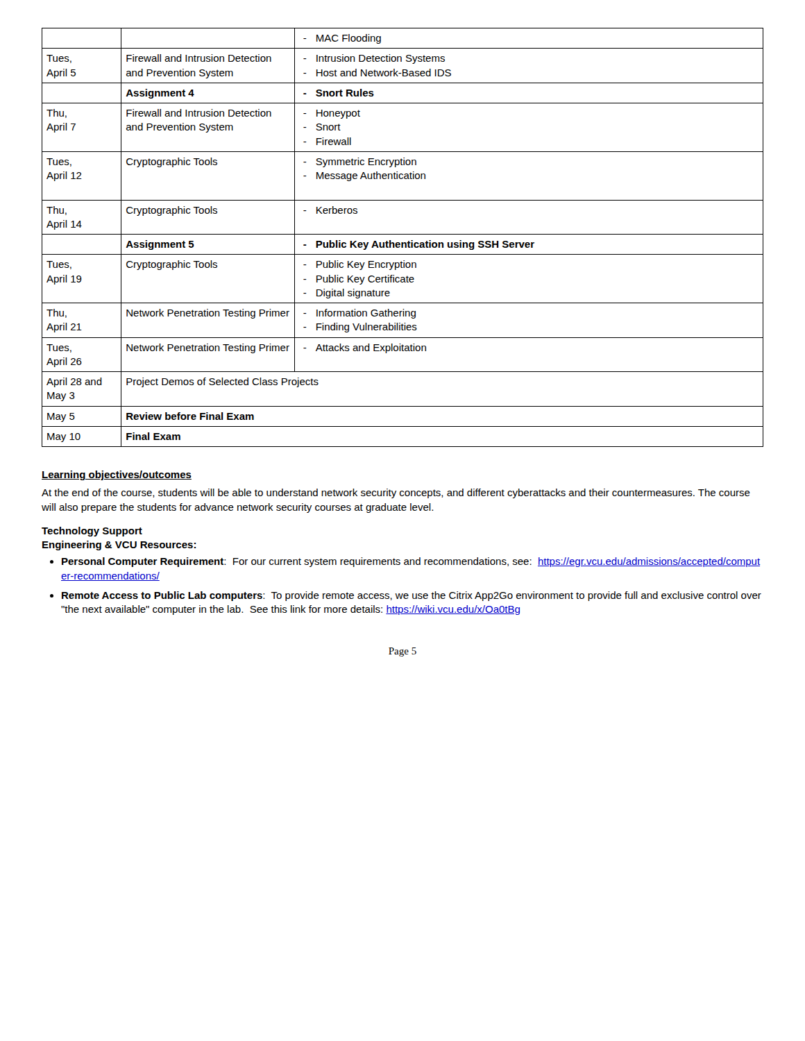| | | MAC Flooding |
| Tues, April 5 | Firewall and Intrusion Detection and Prevention System | Intrusion Detection Systems Host and Network-Based IDS |
| | Assignment 4 | Snort Rules |
| Thu, April 7 | Firewall and Intrusion Detection and Prevention System | Honeypot Snort Firewall |
| Tues, April 12 | Cryptographic Tools | Symmetric Encryption Message Authentication |
| Thu, April 14 | Cryptographic Tools | Kerberos |
| | Assignment 5 | Public Key Authentication using SSH Server |
| Tues, April 19 | Cryptographic Tools | Public Key Encryption Public Key Certificate Digital signature |
| Thu, April 21 | Network Penetration Testing Primer | Information Gathering Finding Vulnerabilities |
| Tues, April 26 | Network Penetration Testing Primer | Attacks and Exploitation |
| April 28 and May 3 | Project Demos of Selected Class Projects |
| May 5 | Review before Final Exam |
| May 10 | Final Exam |
Learning objectives/outcomes
At the end of the course, students will be able to understand network security concepts, and different cyberattacks and their countermeasures. The course will also prepare the students for advance network security courses at graduate level.
Technology Support
Engineering & VCU Resources:
Personal Computer Requirement: For our current system requirements and recommendations, see: https://egr.vcu.edu/admissions/accepted/computer-recommendations/
Remote Access to Public Lab computers: To provide remote access, we use the Citrix App2Go environment to provide full and exclusive control over "the next available" computer in the lab. See this link for more details: https://wiki.vcu.edu/x/Oa0tBg
Page 5